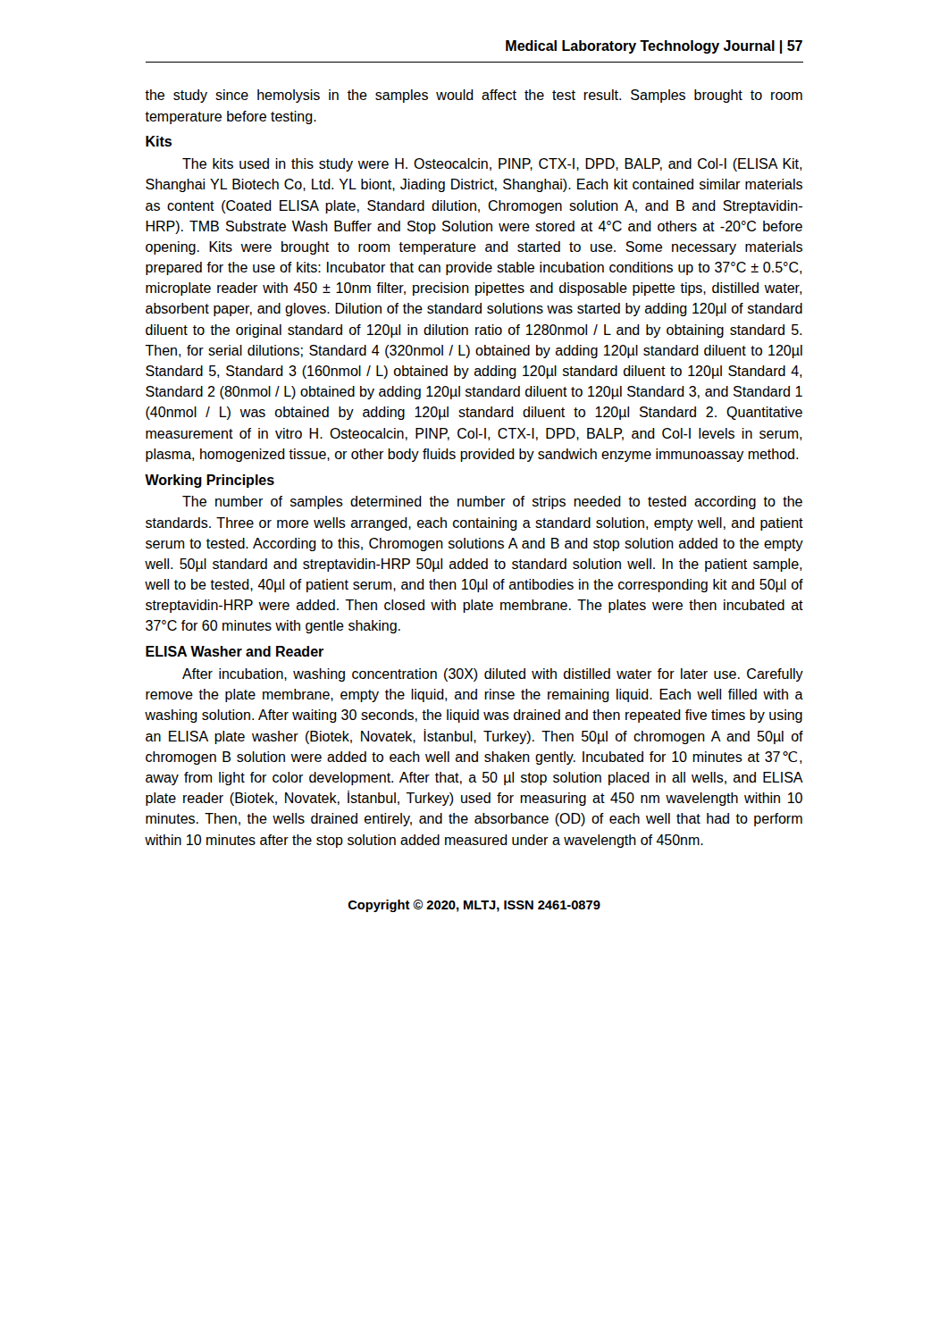Medical Laboratory Technology Journal | 57
the study since hemolysis in the samples would affect the test result. Samples brought to room temperature before testing.
Kits
The kits used in this study were H. Osteocalcin, PINP, CTX-I, DPD, BALP, and Col-I (ELISA Kit, Shanghai YL Biotech Co, Ltd. YL biont, Jiading District, Shanghai). Each kit contained similar materials as content (Coated ELISA plate, Standard dilution, Chromogen solution A, and B and Streptavidin-HRP). TMB Substrate Wash Buffer and Stop Solution were stored at 4°C and others at -20°C before opening. Kits were brought to room temperature and started to use. Some necessary materials prepared for the use of kits: Incubator that can provide stable incubation conditions up to 37°C ± 0.5°C, microplate reader with 450 ± 10nm filter, precision pipettes and disposable pipette tips, distilled water, absorbent paper, and gloves. Dilution of the standard solutions was started by adding 120µl of standard diluent to the original standard of 120µl in dilution ratio of 1280nmol / L and by obtaining standard 5. Then, for serial dilutions; Standard 4 (320nmol / L) obtained by adding 120µl standard diluent to 120µl Standard 5, Standard 3 (160nmol / L) obtained by adding 120µl standard diluent to 120µl Standard 4, Standard 2 (80nmol / L) obtained by adding 120µl standard diluent to 120µl Standard 3, and Standard 1 (40nmol / L) was obtained by adding 120µl standard diluent to 120µl Standard 2. Quantitative measurement of in vitro H. Osteocalcin, PINP, Col-I, CTX-I, DPD, BALP, and Col-I levels in serum, plasma, homogenized tissue, or other body fluids provided by sandwich enzyme immunoassay method.
Working Principles
The number of samples determined the number of strips needed to tested according to the standards. Three or more wells arranged, each containing a standard solution, empty well, and patient serum to tested. According to this, Chromogen solutions A and B and stop solution added to the empty well. 50µl standard and streptavidin-HRP 50µl added to standard solution well. In the patient sample, well to be tested, 40µl of patient serum, and then 10µl of antibodies in the corresponding kit and 50µl of streptavidin-HRP were added. Then closed with plate membrane. The plates were then incubated at 37°C for 60 minutes with gentle shaking.
ELISA Washer and Reader
After incubation, washing concentration (30X) diluted with distilled water for later use. Carefully remove the plate membrane, empty the liquid, and rinse the remaining liquid. Each well filled with a washing solution. After waiting 30 seconds, the liquid was drained and then repeated five times by using an ELISA plate washer (Biotek, Novatek, İstanbul, Turkey). Then 50µl of chromogen A and 50µl of chromogen B solution were added to each well and shaken gently. Incubated for 10 minutes at 37℃, away from light for color development. After that, a 50 µl stop solution placed in all wells, and ELISA plate reader (Biotek, Novatek, İstanbul, Turkey) used for measuring at 450 nm wavelength within 10 minutes. Then, the wells drained entirely, and the absorbance (OD) of each well that had to perform within 10 minutes after the stop solution added measured under a wavelength of 450nm.
Copyright © 2020, MLTJ, ISSN 2461-0879